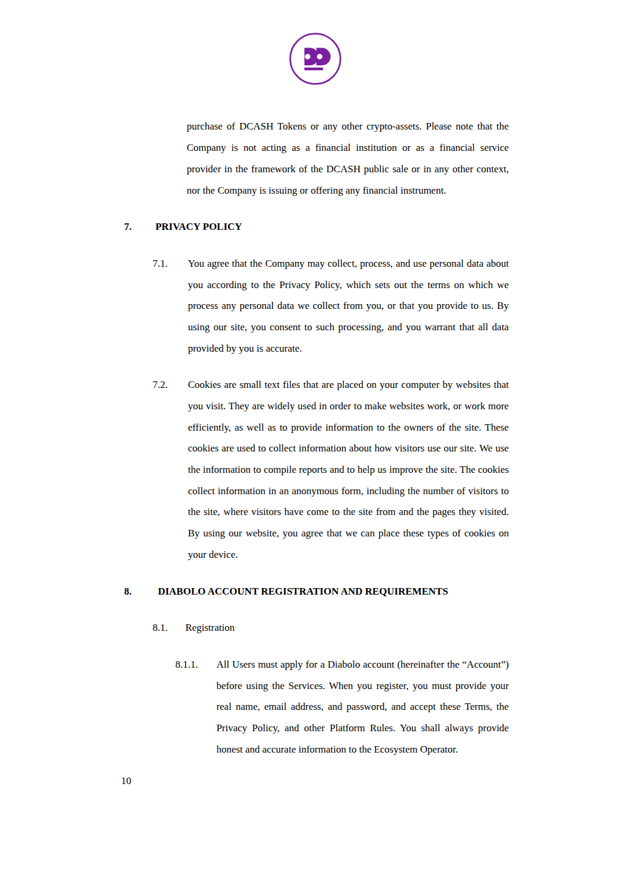purchase of DCASH Tokens or any other crypto-assets. Please note that the Company is not acting as a financial institution or as a financial service provider in the framework of the DCASH public sale or in any other context, nor the Company is issuing or offering any financial instrument.
7. PRIVACY POLICY
7.1.
You agree that the Company may collect, process, and use personal data about you according to the Privacy Policy, which sets out the terms on which we process any personal data we collect from you, or that you provide to us. By using our site, you consent to such processing, and you warrant that all data provided by you is accurate.
7.2.
Cookies are small text files that are placed on your computer by websites that you visit. They are widely used in order to make websites work, or work more efficiently, as well as to provide information to the owners of the site. These cookies are used to collect information about how visitors use our site. We use the information to compile reports and to help us improve the site. The cookies collect information in an anonymous form, including the number of visitors to the site, where visitors have come to the site from and the pages they visited. By using our website, you agree that we can place these types of cookies on your device.
8. DIABOLO ACCOUNT REGISTRATION AND REQUIREMENTS
8.1. Registration
8.1.1.
All Users must apply for a Diabolo account (hereinafter the “Account”) before using the Services. When you register, you must provide your real name, email address, and password, and accept these Terms, the Privacy Policy, and other Platform Rules. You shall always provide honest and accurate information to the Ecosystem Operator.
10